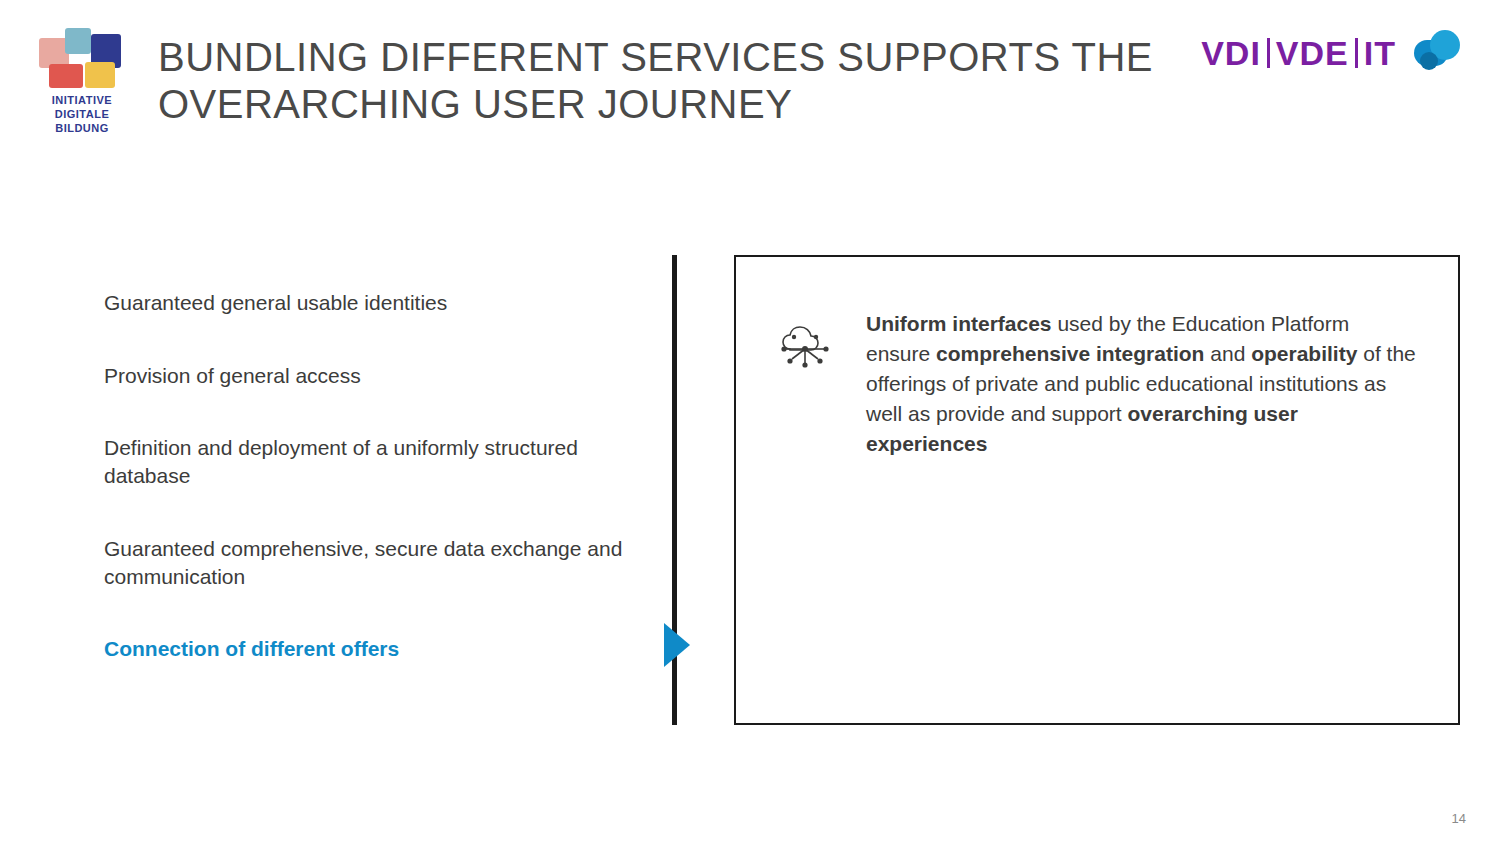INITIATIVE
DIGITALE
BILDUNG
Bundling different services supports the overarching user journey
VDI VDE IT
Guaranteed general usable identities
Provision of general access
Definition and deployment of a uniformly structured database
Guaranteed comprehensive, secure data exchange and communication
Connection of different offers
Uniform interfaces used by the Education Platform ensure comprehensive integration and operability of the offerings of private and public educational institutions as well as provide and support overarching user experiences
14